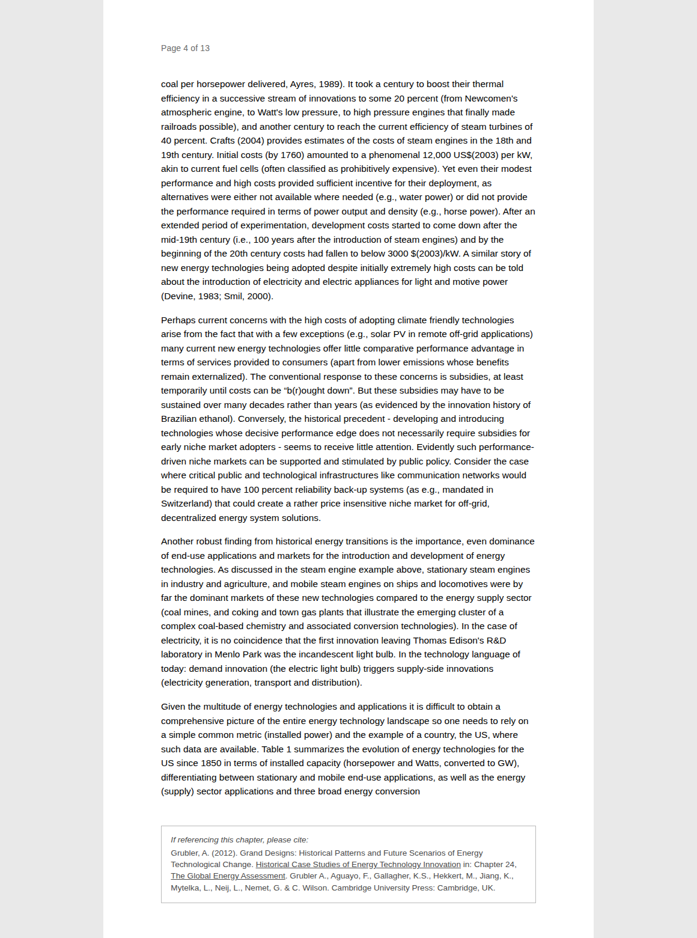Page 4 of 13
coal per horsepower delivered, Ayres, 1989). It took a century to boost their thermal efficiency in a successive stream of innovations to some 20 percent (from Newcomen's atmospheric engine, to Watt's low pressure, to high pressure engines that finally made railroads possible), and another century to reach the current efficiency of steam turbines of 40 percent. Crafts (2004) provides estimates of the costs of steam engines in the 18th and 19th century. Initial costs (by 1760) amounted to a phenomenal 12,000 US$(2003) per kW, akin to current fuel cells (often classified as prohibitively expensive). Yet even their modest performance and high costs provided sufficient incentive for their deployment, as alternatives were either not available where needed (e.g., water power) or did not provide the performance required in terms of power output and density (e.g., horse power). After an extended period of experimentation, development costs started to come down after the mid-19th century (i.e., 100 years after the introduction of steam engines) and by the beginning of the 20th century costs had fallen to below 3000 $(2003)/kW. A similar story of new energy technologies being adopted despite initially extremely high costs can be told about the introduction of electricity and electric appliances for light and motive power (Devine, 1983; Smil, 2000).
Perhaps current concerns with the high costs of adopting climate friendly technologies arise from the fact that with a few exceptions (e.g., solar PV in remote off-grid applications) many current new energy technologies offer little comparative performance advantage in terms of services provided to consumers (apart from lower emissions whose benefits remain externalized). The conventional response to these concerns is subsidies, at least temporarily until costs can be “b(r)ought down”. But these subsidies may have to be sustained over many decades rather than years (as evidenced by the innovation history of Brazilian ethanol). Conversely, the historical precedent - developing and introducing technologies whose decisive performance edge does not necessarily require subsidies for early niche market adopters - seems to receive little attention. Evidently such performance-driven niche markets can be supported and stimulated by public policy. Consider the case where critical public and technological infrastructures like communication networks would be required to have 100 percent reliability back-up systems (as e.g., mandated in Switzerland) that could create a rather price insensitive niche market for off-grid, decentralized energy system solutions.
Another robust finding from historical energy transitions is the importance, even dominance of end-use applications and markets for the introduction and development of energy technologies. As discussed in the steam engine example above, stationary steam engines in industry and agriculture, and mobile steam engines on ships and locomotives were by far the dominant markets of these new technologies compared to the energy supply sector (coal mines, and coking and town gas plants that illustrate the emerging cluster of a complex coal-based chemistry and associated conversion technologies). In the case of electricity, it is no coincidence that the first innovation leaving Thomas Edison's R&D laboratory in Menlo Park was the incandescent light bulb. In the technology language of today: demand innovation (the electric light bulb) triggers supply-side innovations (electricity generation, transport and distribution).
Given the multitude of energy technologies and applications it is difficult to obtain a comprehensive picture of the entire energy technology landscape so one needs to rely on a simple common metric (installed power) and the example of a country, the US, where such data are available. Table 1 summarizes the evolution of energy technologies for the US since 1850 in terms of installed capacity (horsepower and Watts, converted to GW), differentiating between stationary and mobile end-use applications, as well as the energy (supply) sector applications and three broad energy conversion
If referencing this chapter, please cite:
Grubler, A. (2012). Grand Designs: Historical Patterns and Future Scenarios of Energy Technological Change. Historical Case Studies of Energy Technology Innovation in: Chapter 24, The Global Energy Assessment. Grubler A., Aguayo, F., Gallagher, K.S., Hekkert, M., Jiang, K., Mytelka, L., Neij, L., Nemet, G. & C. Wilson. Cambridge University Press: Cambridge, UK.